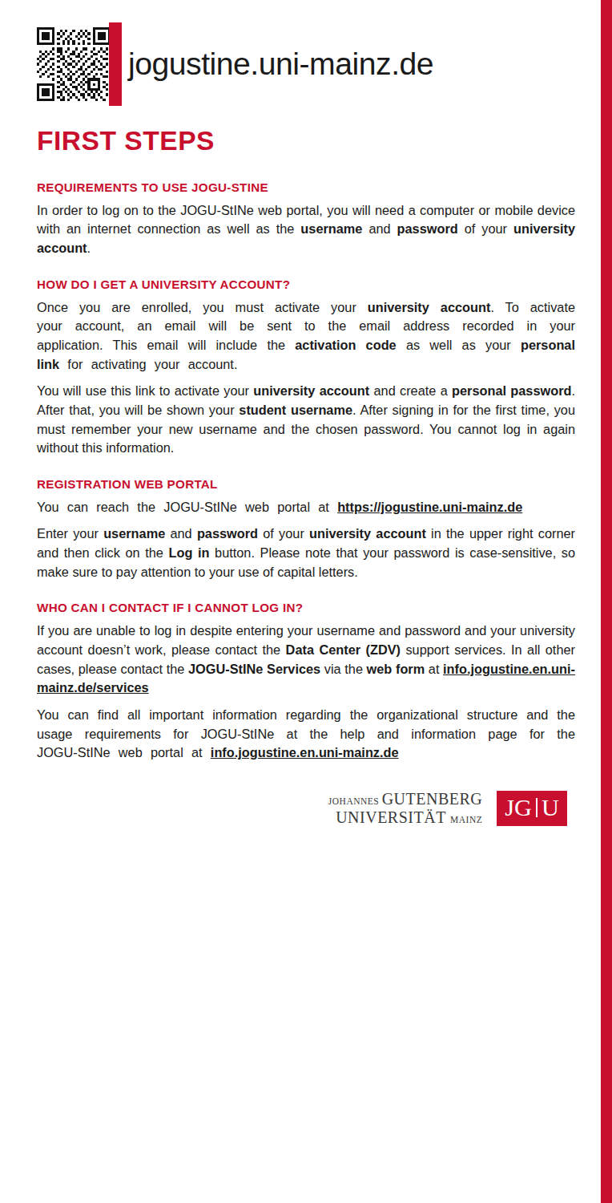jogustine.uni-mainz.de
First Steps
Requirements to use JOGU-StINe
In order to log on to the JOGU-StINe web portal, you will need a computer or mobile device with an internet connection as well as the username and password of your university account.
How do I get a university account?
Once you are enrolled, you must activate your university account. To activate your account, an email will be sent to the email address recorded in your application. This email will include the activation code as well as your personal link for activating your account.
You will use this link to activate your university account and create a personal password. After that, you will be shown your student username. After signing in for the first time, you must remember your new username and the chosen password. You cannot log in again without this information.
Registration web portal
You can reach the JOGU-StINe web portal at https://jogustine.uni-mainz.de
Enter your username and password of your university account in the upper right corner and then click on the Log in button. Please note that your password is case-sensitive, so make sure to pay attention to your use of capital letters.
Who can I contact if I cannot log in?
If you are unable to log in despite entering your username and password and your university account doesn’t work, please contact the Data Center (ZDV) support services. In all other cases, please contact the JOGU-StINe Services via the web form at info.jogustine.en.uni-mainz.de/services
You can find all important information regarding the organizational structure and the usage requirements for JOGU-StINe at the help and information page for the JOGU-StINe web portal at info.jogustine.en.uni-mainz.de
JOHANNES GUTENBERG
UNIVERSITÄT MAINZ
JG U